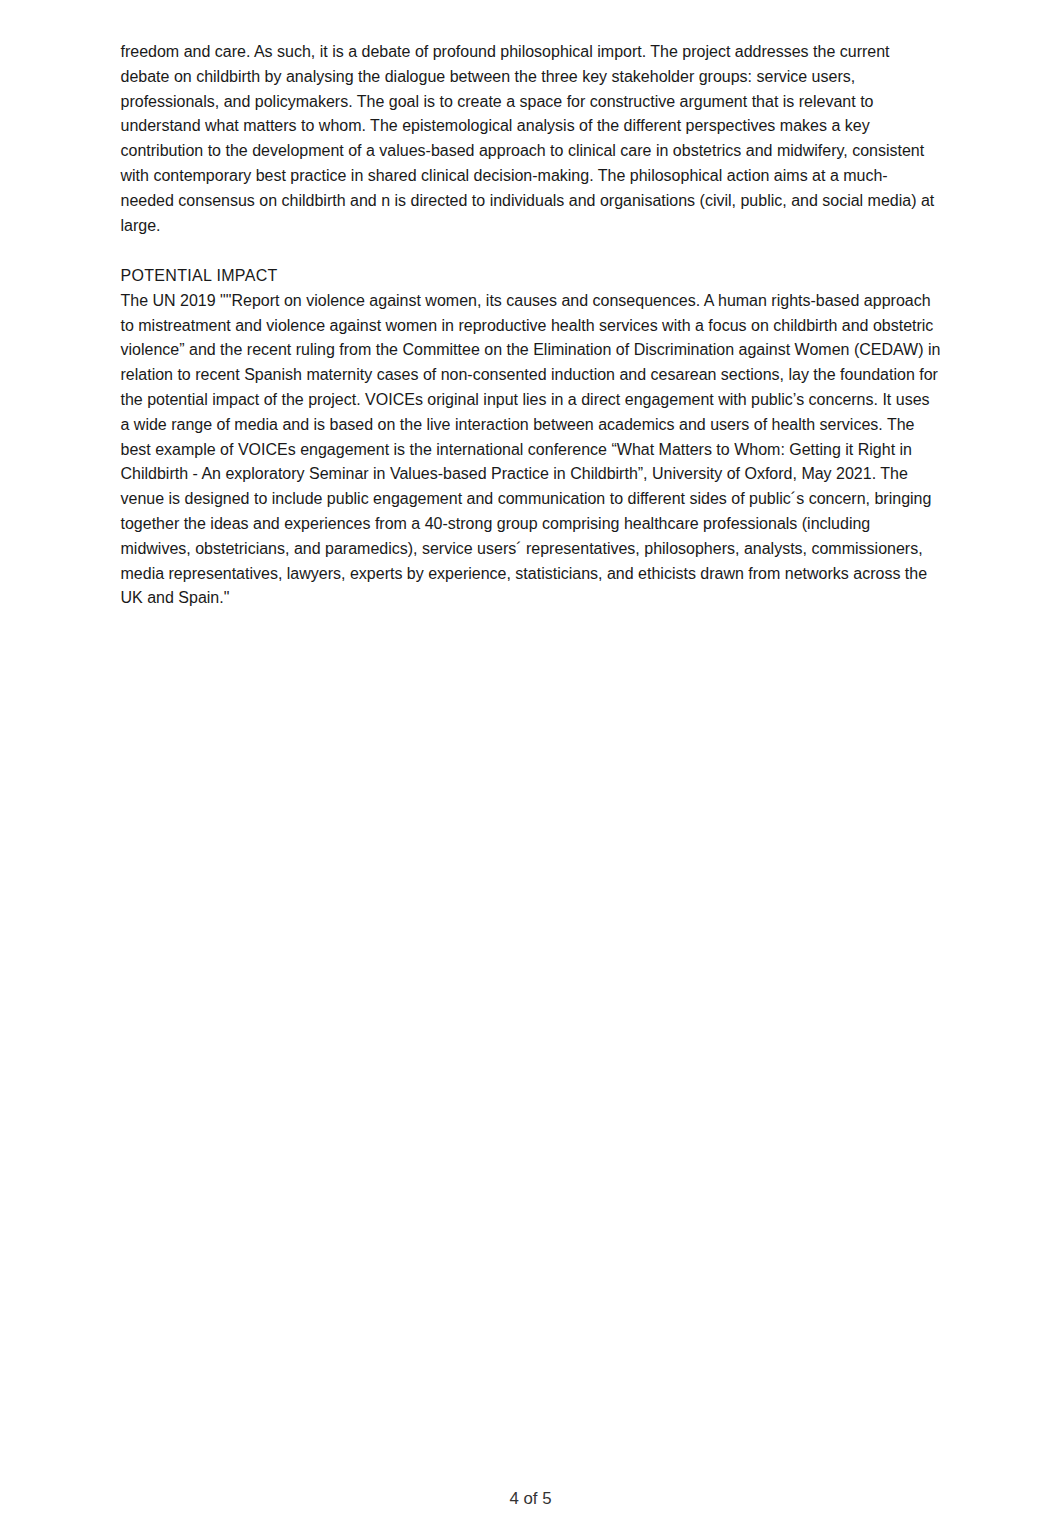freedom and care. As such, it is a debate of profound philosophical import. The project addresses the current debate on childbirth by analysing the dialogue between the three key stakeholder groups: service users, professionals, and policymakers. The goal is to create a space for constructive argument that is relevant to understand what matters to whom. The epistemological analysis of the different perspectives makes a key contribution to the development of a values-based approach to clinical care in obstetrics and midwifery, consistent with contemporary best practice in shared clinical decision-making. The philosophical action aims at a much-needed consensus on childbirth and n is directed to individuals and organisations (civil, public, and social media) at large.
POTENTIAL IMPACT
The UN 2019 ""Report on violence against women, its causes and consequences. A human rights-based approach to mistreatment and violence against women in reproductive health services with a focus on childbirth and obstetric violence” and the recent ruling from the Committee on the Elimination of Discrimination against Women (CEDAW) in relation to recent Spanish maternity cases of non-consented induction and cesarean sections, lay the foundation for the potential impact of the project. VOICEs original input lies in a direct engagement with public’s concerns. It uses a wide range of media and is based on the live interaction between academics and users of health services. The best example of VOICEs engagement is the international conference “What Matters to Whom: Getting it Right in Childbirth - An exploratory Seminar in Values-based Practice in Childbirth”, University of Oxford, May 2021. The venue is designed to include public engagement and communication to different sides of public´s concern, bringing together the ideas and experiences from a 40-strong group comprising healthcare professionals (including midwives, obstetricians, and paramedics), service users´ representatives, philosophers, analysts, commissioners, media representatives, lawyers, experts by experience, statisticians, and ethicists drawn from networks across the UK and Spain."
4 of 5